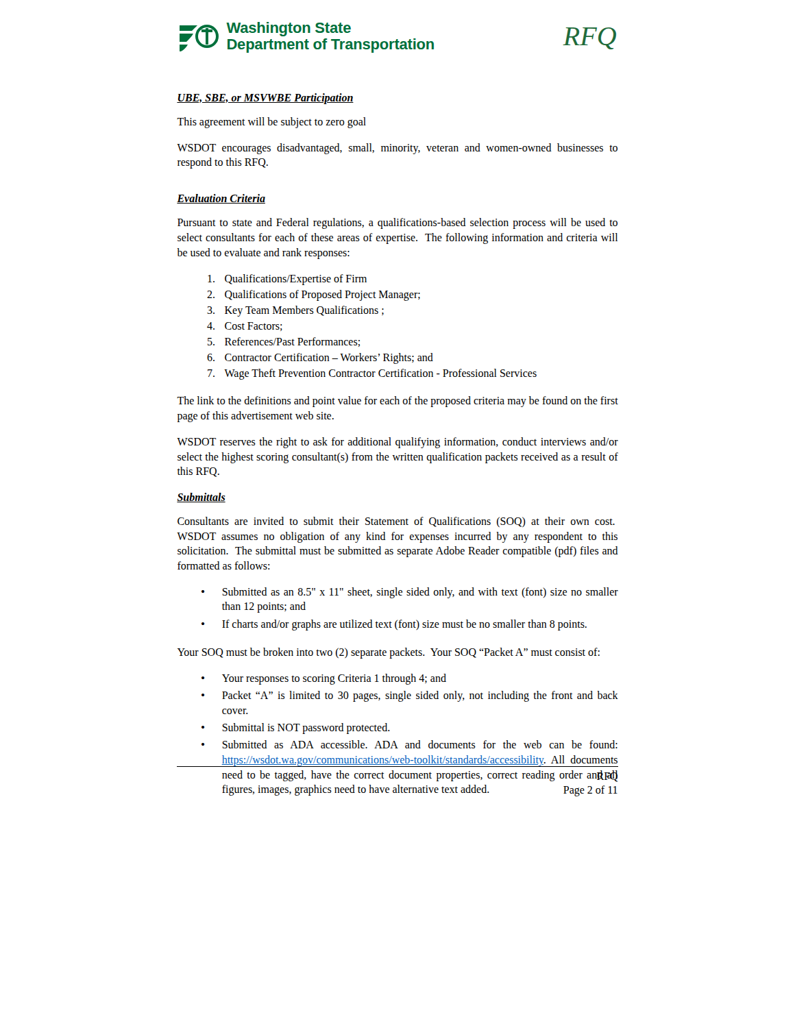Washington State
Department of Transportation
RFQ
UBE, SBE, or MSVWBE Participation
This agreement will be subject to zero goal
WSDOT encourages disadvantaged, small, minority, veteran and women-owned businesses to respond to this RFQ.
Evaluation Criteria
Pursuant to state and Federal regulations, a qualifications-based selection process will be used to select consultants for each of these areas of expertise. The following information and criteria will be used to evaluate and rank responses:
Qualifications/Expertise of Firm
Qualifications of Proposed Project Manager;
Key Team Members Qualifications ;
Cost Factors;
References/Past Performances;
Contractor Certification – Workers’ Rights; and
Wage Theft Prevention Contractor Certification - Professional Services
The link to the definitions and point value for each of the proposed criteria may be found on the first page of this advertisement web site.
WSDOT reserves the right to ask for additional qualifying information, conduct interviews and/or select the highest scoring consultant(s) from the written qualification packets received as a result of this RFQ.
Submittals
Consultants are invited to submit their Statement of Qualifications (SOQ) at their own cost. WSDOT assumes no obligation of any kind for expenses incurred by any respondent to this solicitation. The submittal must be submitted as separate Adobe Reader compatible (pdf) files and formatted as follows:
Submitted as an 8.5" x 11" sheet, single sided only, and with text (font) size no smaller than 12 points; and
If charts and/or graphs are utilized text (font) size must be no smaller than 8 points.
Your SOQ must be broken into two (2) separate packets. Your SOQ “Packet A” must consist of:
Your responses to scoring Criteria 1 through 4; and
Packet “A” is limited to 30 pages, single sided only, not including the front and back cover.
Submittal is NOT password protected.
Submitted as ADA accessible. ADA and documents for the web can be found: https://wsdot.wa.gov/communications/web-toolkit/standards/accessibility. All documents need to be tagged, have the correct document properties, correct reading order and all figures, images, graphics need to have alternative text added.
RFQ
Page 2 of 11